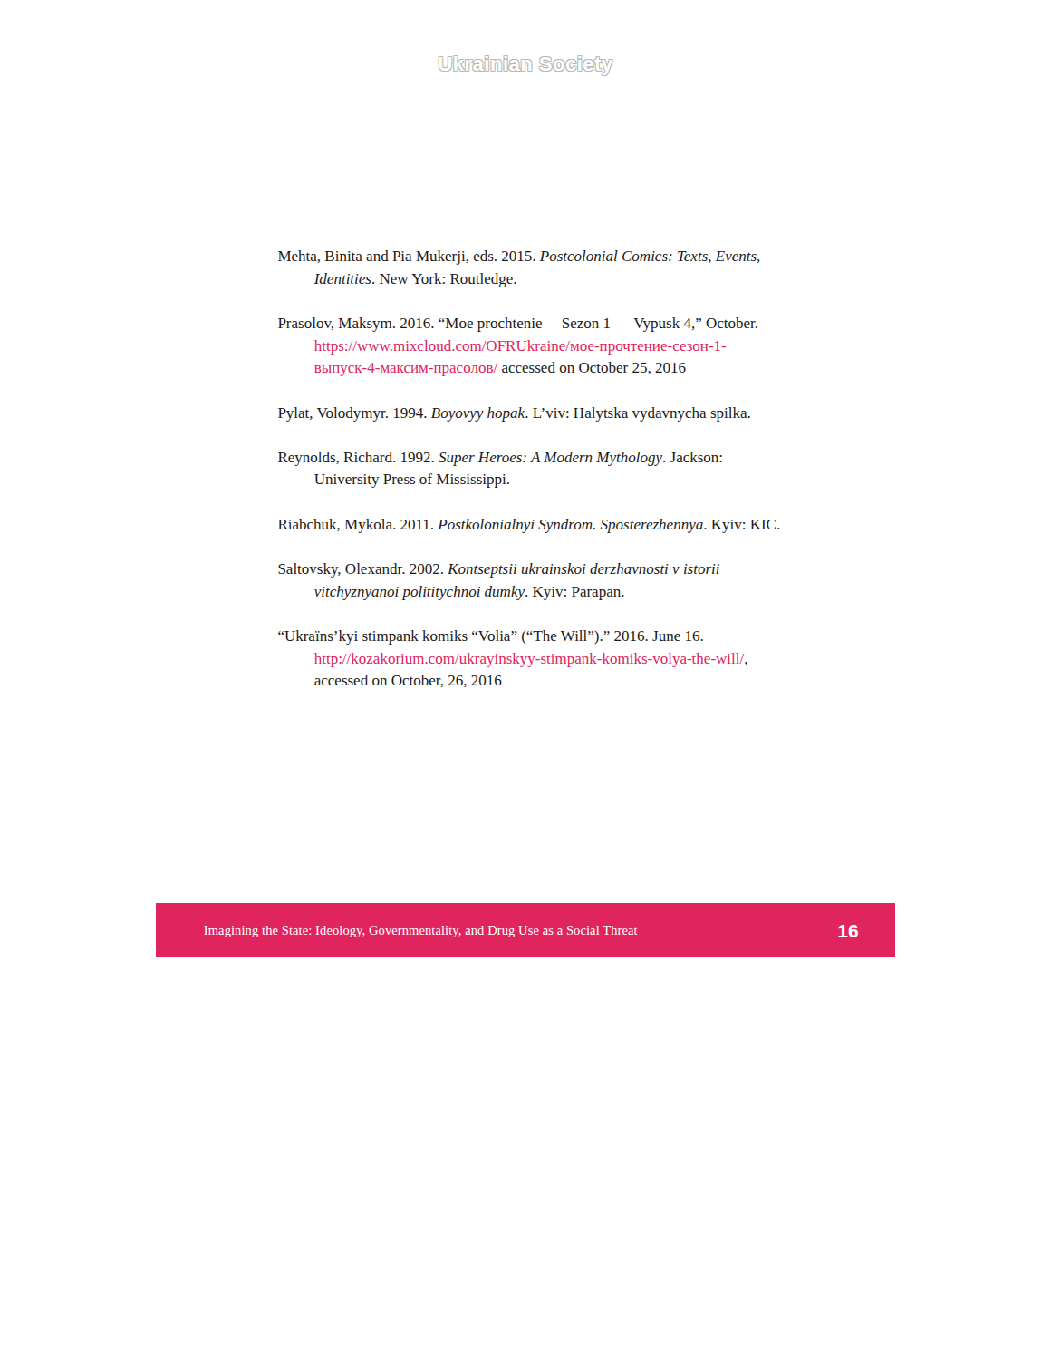Ukrainian Society
Mehta, Binita and Pia Mukerji, eds. 2015. Postcolonial Comics: Texts, Events, Identities. New York: Routledge.
Prasolov, Maksym. 2016. “Moe prochtenie —Sezon 1 — Vypusk 4,” October. https://www.mixcloud.com/OFRUkraine/мое-прочтение-сезон-1-выпуск-4-максим-прасолов/ accessed on October 25, 2016
Pylat, Volodymyr. 1994. Boyovyy hopak. L’viv: Halytska vydavnycha spilka.
Reynolds, Richard. 1992. Super Heroes: A Modern Mythology. Jackson: University Press of Mississippi.
Riabchuk, Mykola. 2011. Postkolonialnyi Syndrom. Sposterezhennya. Kyiv: KIC.
Saltovsky, Olexandr. 2002. Kontseptsii ukrainskoi derzhavnosti v istorii vitchyznyanoi polititychnoi dumky. Kyiv: Parapan.
“Ukraïns’kyi stimpank komiks “Volia” (“The Will”).” 2016. June 16. http://kozakorium.com/ukrayinskyy-stimpank-komiks-volya-the-will/, accessed on October, 26, 2016
Imagining the State: Ideology, Governmentality, and Drug Use as a Social Threat 16